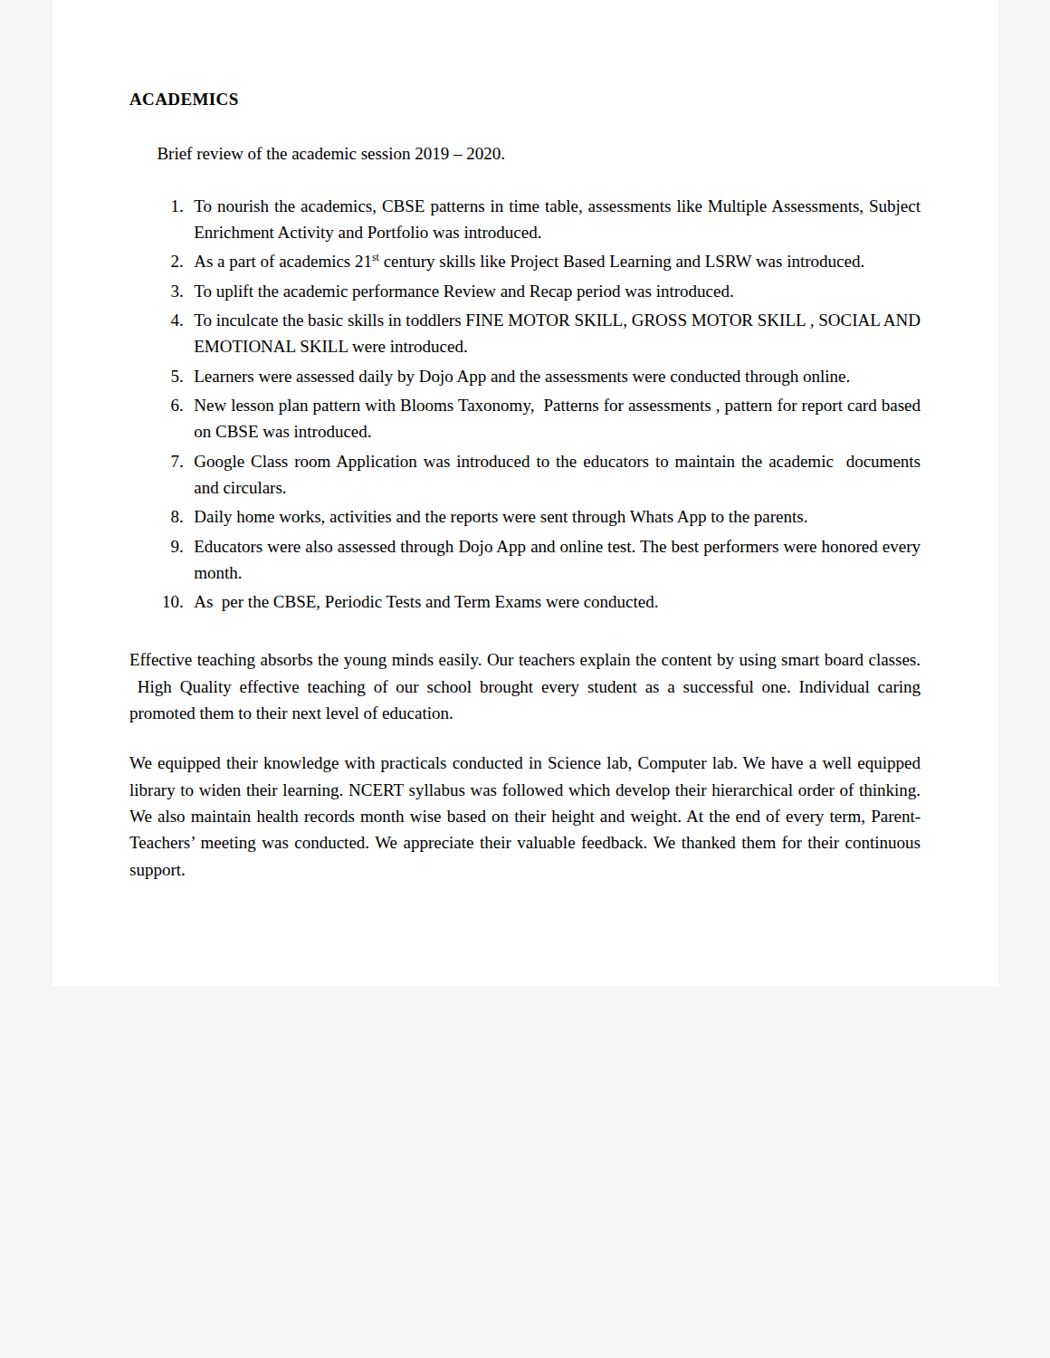ACADEMICS
Brief review of the academic session 2019 – 2020.
To nourish the academics, CBSE patterns in time table, assessments like Multiple Assessments, Subject Enrichment Activity and Portfolio was introduced.
As a part of academics 21st century skills like Project Based Learning and LSRW was introduced.
To uplift the academic performance Review and Recap period was introduced.
To inculcate the basic skills in toddlers FINE MOTOR SKILL, GROSS MOTOR SKILL , SOCIAL AND EMOTIONAL SKILL were introduced.
Learners were assessed daily by Dojo App and the assessments were conducted through online.
New lesson plan pattern with Blooms Taxonomy, Patterns for assessments , pattern for report card based on CBSE was introduced.
Google Class room Application was introduced to the educators to maintain the academic documents and circulars.
Daily home works, activities and the reports were sent through Whats App to the parents.
Educators were also assessed through Dojo App and online test. The best performers were honored every month.
As per the CBSE, Periodic Tests and Term Exams were conducted.
Effective teaching absorbs the young minds easily. Our teachers explain the content by using smart board classes. High Quality effective teaching of our school brought every student as a successful one. Individual caring promoted them to their next level of education.
We equipped their knowledge with practicals conducted in Science lab, Computer lab. We have a well equipped library to widen their learning. NCERT syllabus was followed which develop their hierarchical order of thinking. We also maintain health records month wise based on their height and weight. At the end of every term, Parent- Teachers’ meeting was conducted. We appreciate their valuable feedback. We thanked them for their continuous support.